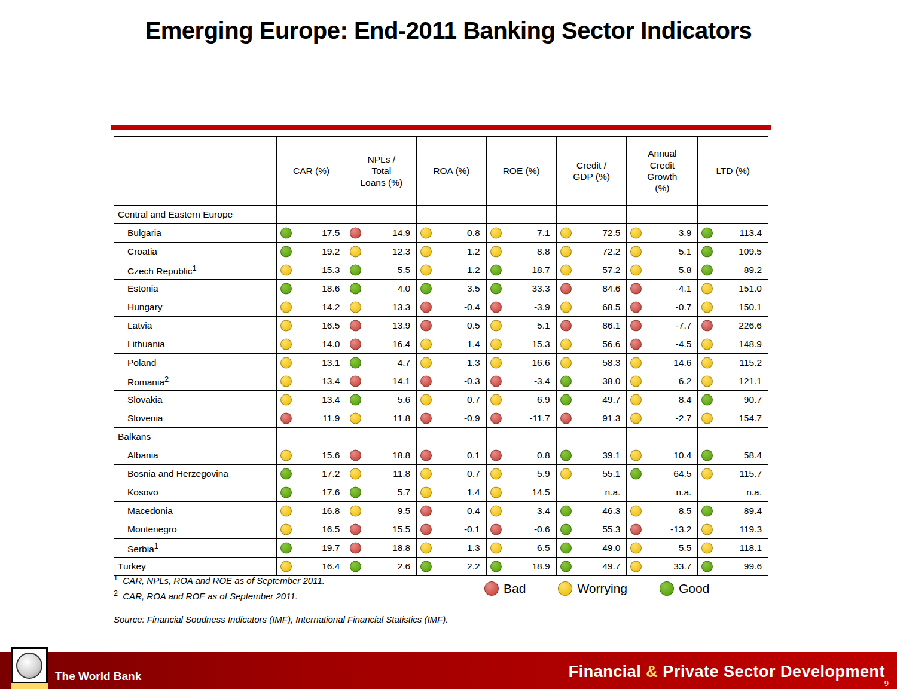Emerging Europe: End-2011 Banking Sector Indicators
| | CAR (%) | NPLs / Total Loans (%) | ROA (%) | ROE (%) | Credit / GDP (%) | Annual Credit Growth (%) | LTD (%) |
| --- | --- | --- | --- | --- | --- | --- | --- |
| Central and Eastern Europe | | | | | | | |
| Bulgaria | 17.5 | 14.9 | 0.8 | 7.1 | 72.5 | 3.9 | 113.4 |
| Croatia | 19.2 | 12.3 | 1.2 | 8.8 | 72.2 | 5.1 | 109.5 |
| Czech Republic 1 | 15.3 | 5.5 | 1.2 | 18.7 | 57.2 | 5.8 | 89.2 |
| Estonia | 18.6 | 4.0 | 3.5 | 33.3 | 84.6 | -4.1 | 151.0 |
| Hungary | 14.2 | 13.3 | -0.4 | -3.9 | 68.5 | -0.7 | 150.1 |
| Latvia | 16.5 | 13.9 | 0.5 | 5.1 | 86.1 | -7.7 | 226.6 |
| Lithuania | 14.0 | 16.4 | 1.4 | 15.3 | 56.6 | -4.5 | 148.9 |
| Poland | 13.1 | 4.7 | 1.3 | 16.6 | 58.3 | 14.6 | 115.2 |
| Romania 2 | 13.4 | 14.1 | -0.3 | -3.4 | 38.0 | 6.2 | 121.1 |
| Slovakia | 13.4 | 5.6 | 0.7 | 6.9 | 49.7 | 8.4 | 90.7 |
| Slovenia | 11.9 | 11.8 | -0.9 | -11.7 | 91.3 | -2.7 | 154.7 |
| Balkans | | | | | | | |
| Albania | 15.6 | 18.8 | 0.1 | 0.8 | 39.1 | 10.4 | 58.4 |
| Bosnia and Herzegovina | 17.2 | 11.8 | 0.7 | 5.9 | 55.1 | 64.5 | 115.7 |
| Kosovo | 17.6 | 5.7 | 1.4 | 14.5 | n.a. | n.a. | n.a. |
| Macedonia | 16.8 | 9.5 | 0.4 | 3.4 | 46.3 | 8.5 | 89.4 |
| Montenegro | 16.5 | 15.5 | -0.1 | -0.6 | 55.3 | -13.2 | 119.3 |
| Serbia 1 | 19.7 | 18.8 | 1.3 | 6.5 | 49.0 | 5.5 | 118.1 |
| Turkey | 16.4 | 2.6 | 2.2 | 18.9 | 49.7 | 33.7 | 99.6 |
1 CAR, NPLs, ROA and ROE as of September 2011.
2 CAR, ROA and ROE as of September 2011.
Bad
Worrying
Good
Source: Financial Soudness Indicators (IMF), International Financial Statistics (IMF).
The World Bank
Financial & Private Sector Development
9